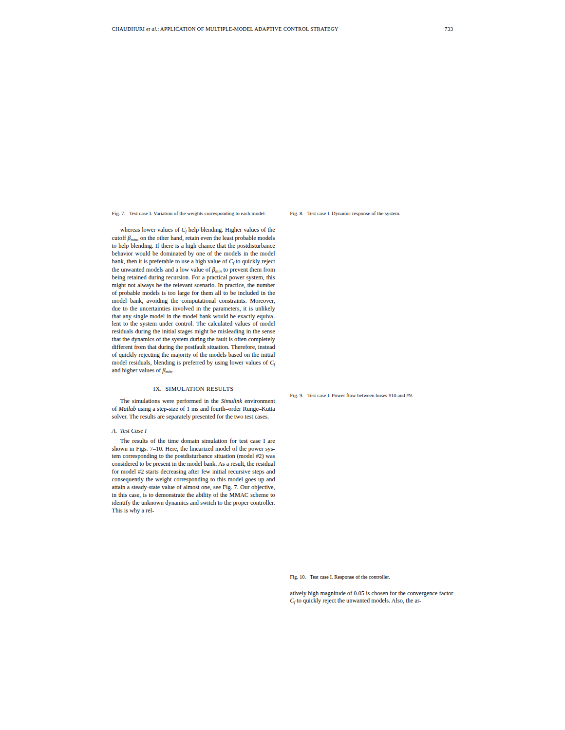CHAUDHURI et al.: APPLICATION OF MULTIPLE-MODEL ADAPTIVE CONTROL STRATEGY
733
Fig. 7. Test case I. Variation of the weights corresponding to each model.
whereas lower values of Cf help blending. Higher values of the cutoff βmin, on the other hand, retain even the least probable models to help blending. If there is a high chance that the postdisturbance behavior would be dominated by one of the models in the model bank, then it is preferable to use a high value of Cf to quickly reject the unwanted models and a low value of βmin to prevent them from being retained during recursion. For a practical power system, this might not always be the relevant scenario. In practice, the number of probable models is too large for them all to be included in the model bank, avoiding the computational constraints. Moreover, due to the uncertainties involved in the parameters, it is unlikely that any single model in the model bank would be exactly equivalent to the system under control. The calculated values of model residuals during the initial stages might be misleading in the sense that the dynamics of the system during the fault is often completely different from that during the postfault situation. Therefore, instead of quickly rejecting the majority of the models based on the initial model residuals, blending is preferred by using lower values of Cf and higher values of βmin.
IX. Simulation Results
The simulations were performed in the Simulink environment of Matlab using a step-size of 1 ms and fourth–order Runge–Kutta solver. The results are separately presented for the two test cases.
A. Test Case I
The results of the time domain simulation for test case I are shown in Figs. 7–10. Here, the linearized model of the power system corresponding to the postdisturbance situation (model #2) was considered to be present in the model bank. As a result, the residual for model #2 starts decreasing after few initial recursive steps and consequently the weight corresponding to this model goes up and attain a steady-state value of almost one, see Fig. 7. Our objective, in this case, is to demonstrate the ability of the MMAC scheme to identify the unknown dynamics and switch to the proper controller. This is why a rel-
Fig. 8. Test case I. Dynamic response of the system.
Fig. 9. Test case I. Power flow between buses #10 and #9.
Fig. 10. Test case I. Response of the controller.
atively high magnitude of 0.05 is chosen for the convergence factor Cf to quickly reject the unwanted models. Also, the ar-